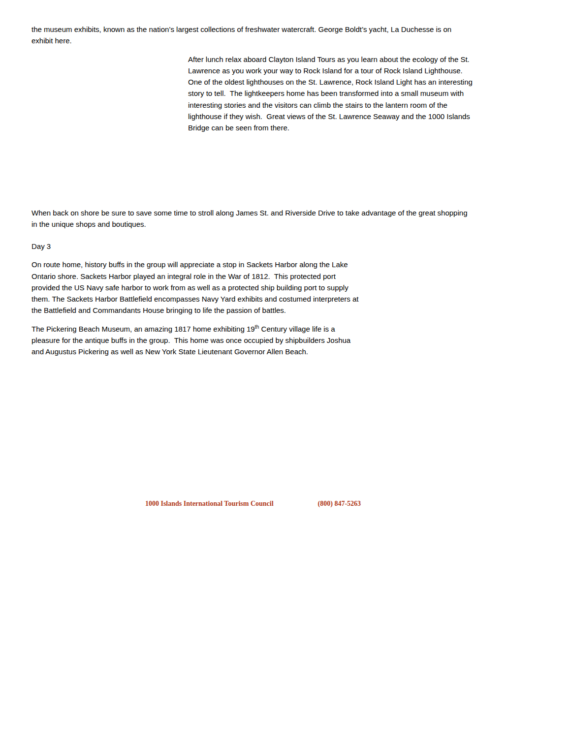the museum exhibits, known as the nation’s largest collections of freshwater watercraft. George Boldt’s yacht, La Duchesse is on exhibit here.
After lunch relax aboard Clayton Island Tours as you learn about the ecology of the St. Lawrence as you work your way to Rock Island for a tour of Rock Island Lighthouse. One of the oldest lighthouses on the St. Lawrence, Rock Island Light has an interesting story to tell. The lightkeepers home has been transformed into a small museum with interesting stories and the visitors can climb the stairs to the lantern room of the lighthouse if they wish. Great views of the St. Lawrence Seaway and the 1000 Islands Bridge can be seen from there.
When back on shore be sure to save some time to stroll along James St. and Riverside Drive to take advantage of the great shopping in the unique shops and boutiques.
Day 3
On route home, history buffs in the group will appreciate a stop in Sackets Harbor along the Lake Ontario shore. Sackets Harbor played an integral role in the War of 1812. This protected port provided the US Navy safe harbor to work from as well as a protected ship building port to supply them. The Sackets Harbor Battlefield encompasses Navy Yard exhibits and costumed interpreters at the Battlefield and Commandants House bringing to life the passion of battles.
The Pickering Beach Museum, an amazing 1817 home exhibiting 19th Century village life is a pleasure for the antique buffs in the group. This home was once occupied by shipbuilders Joshua and Augustus Pickering as well as New York State Lieutenant Governor Allen Beach.
1000 Islands International Tourism Council(800) 847-5263